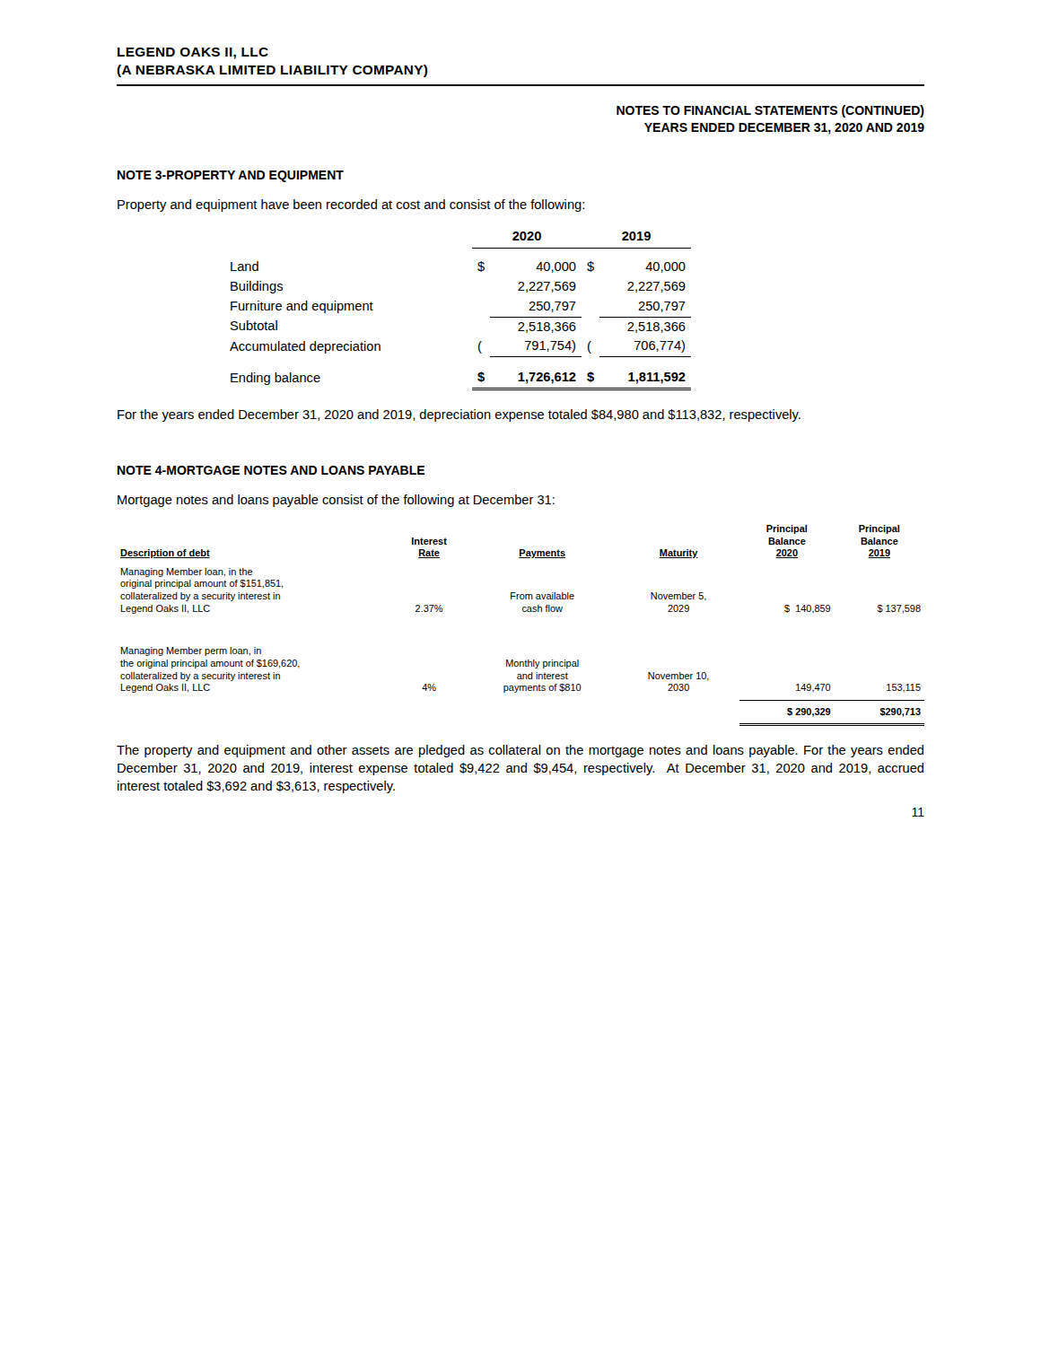LEGEND OAKS II, LLC
(A NEBRASKA LIMITED LIABILITY COMPANY)
NOTES TO FINANCIAL STATEMENTS (CONTINUED)
YEARS ENDED DECEMBER 31, 2020 AND 2019
NOTE 3-PROPERTY AND EQUIPMENT
Property and equipment have been recorded at cost and consist of the following:
| | 2020 | 2019 |
| Land | $ | 40,000 | $ | 40,000 |
| Buildings | | 2,227,569 | | 2,227,569 |
| Furniture and equipment | | 250,797 | | 250,797 |
| Subtotal | | 2,518,366 | | 2,518,366 |
| Accumulated depreciation | ( | 791,754) | ( | 706,774) |
| Ending balance | $ | 1,726,612 | $ | 1,811,592 |
For the years ended December 31, 2020 and 2019, depreciation expense totaled $84,980 and $113,832, respectively.
NOTE 4-MORTGAGE NOTES AND LOANS PAYABLE
Mortgage notes and loans payable consist of the following at December 31:
| Description of debt | Interest Rate | Payments | Maturity | Principal Balance 2020 | Principal Balance 2019 |
| --- | --- | --- | --- | --- | --- |
| Managing Member loan, in the original principal amount of $151,851, collateralized by a security interest in Legend Oaks II, LLC | 2.37% | From available cash flow | November 5, 2029 | $ 140,859 | $ 137,598 |
| Managing Member perm loan, in the original principal amount of $169,620, collateralized by a security interest in Legend Oaks II, LLC | 4% | Monthly principal and interest payments of $810 | November 10, 2030 | 149,470 | 153,115 |
| | $ 290,329 | $290,713 |
The property and equipment and other assets are pledged as collateral on the mortgage notes and loans payable. For the years ended December 31, 2020 and 2019, interest expense totaled $9,422 and $9,454, respectively. At December 31, 2020 and 2019, accrued interest totaled $3,692 and $3,613, respectively.
11